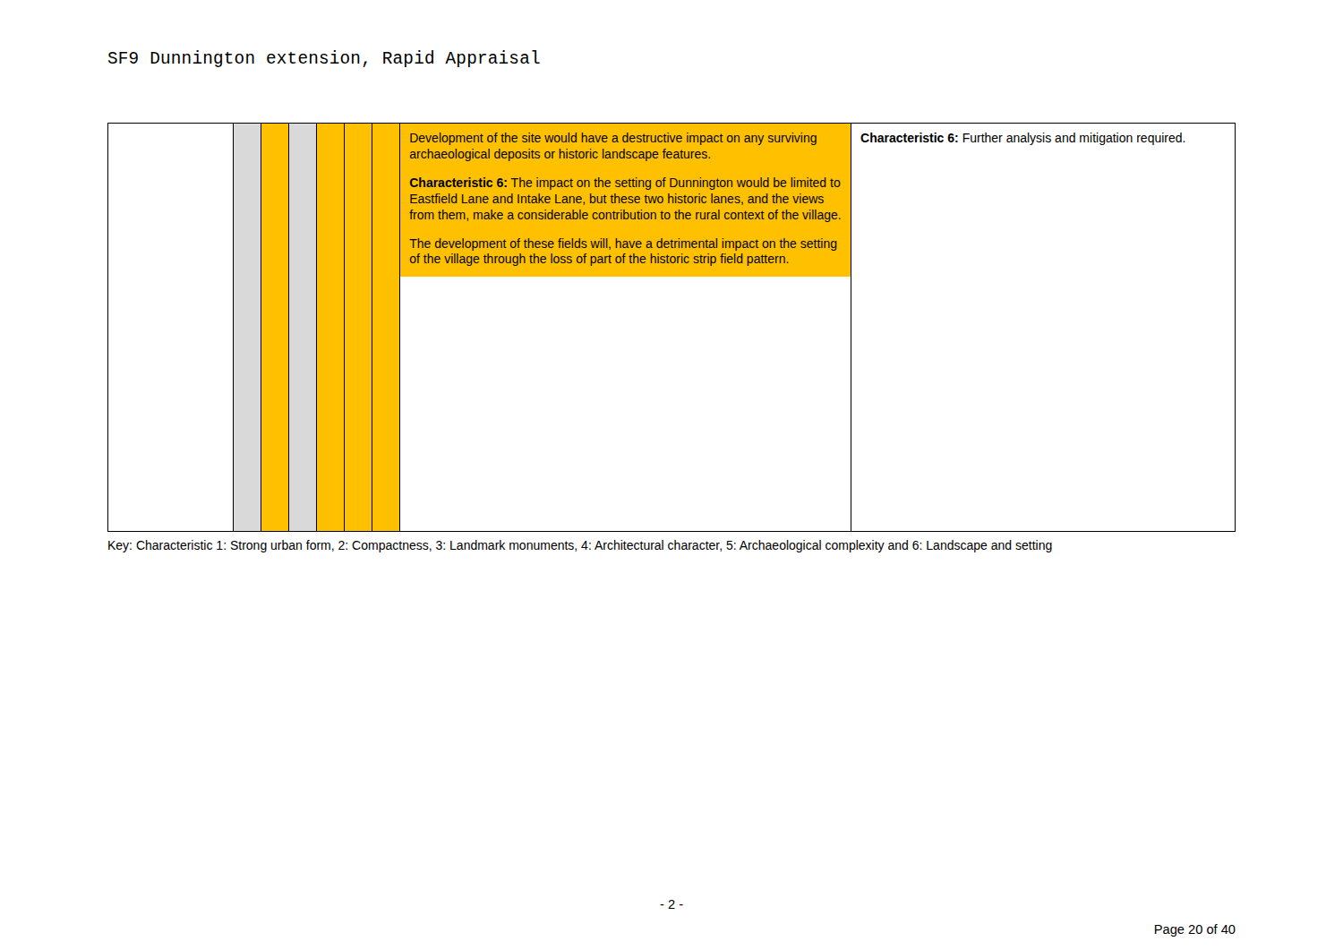SF9 Dunnington extension, Rapid Appraisal
| | | | | | | | Development of the site would have a destructive impact on any surviving archaeological deposits or historic landscape features. Characteristic 6: The impact on the setting of Dunnington would be limited to Eastfield Lane and Intake Lane, but these two historic lanes, and the views from them, make a considerable contribution to the rural context of the village. The development of these fields will, have a detrimental impact on the setting of the village through the loss of part of the historic strip field pattern. | Characteristic 6: Further analysis and mitigation required. |
Key: Characteristic 1: Strong urban form, 2: Compactness, 3: Landmark monuments, 4: Architectural character, 5: Archaeological complexity and 6: Landscape and setting
- 2 -
Page 20 of 40